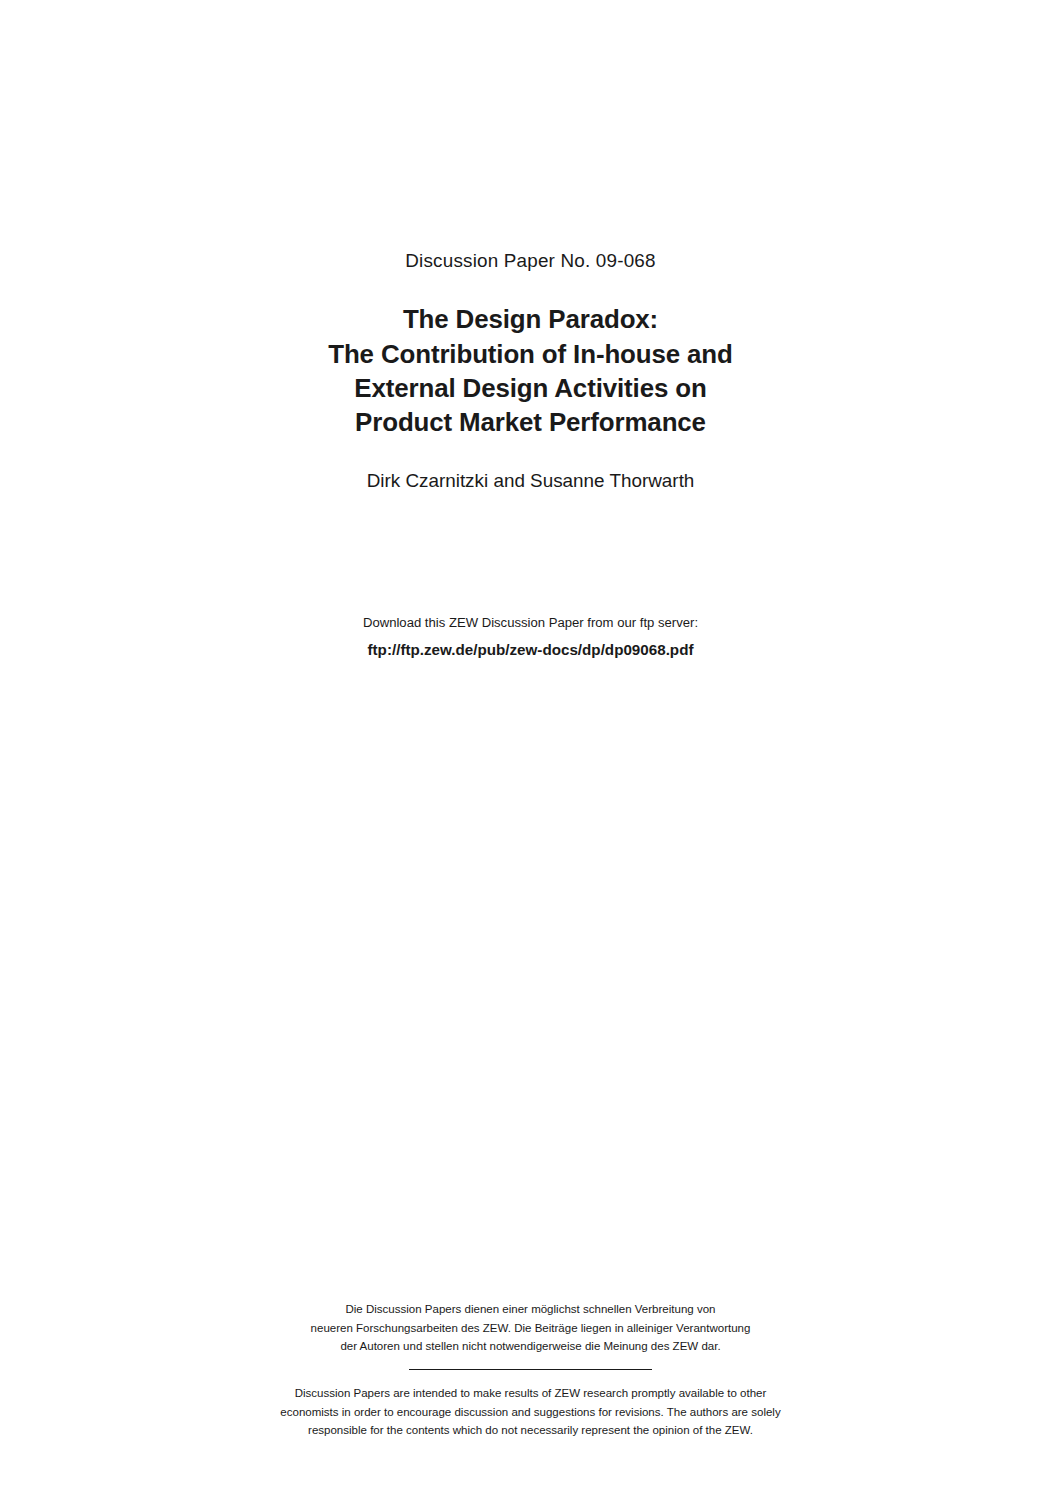Discussion Paper No. 09-068
The Design Paradox: The Contribution of In-house and External Design Activities on Product Market Performance
Dirk Czarnitzki and Susanne Thorwarth
Download this ZEW Discussion Paper from our ftp server:
ftp://ftp.zew.de/pub/zew-docs/dp/dp09068.pdf
Die Discussion Papers dienen einer möglichst schnellen Verbreitung von
neueren Forschungsarbeiten des ZEW. Die Beiträge liegen in alleiniger Verantwortung
der Autoren und stellen nicht notwendigerweise die Meinung des ZEW dar.
Discussion Papers are intended to make results of ZEW research promptly available to other
economists in order to encourage discussion and suggestions for revisions. The authors are solely
responsible for the contents which do not necessarily represent the opinion of the ZEW.